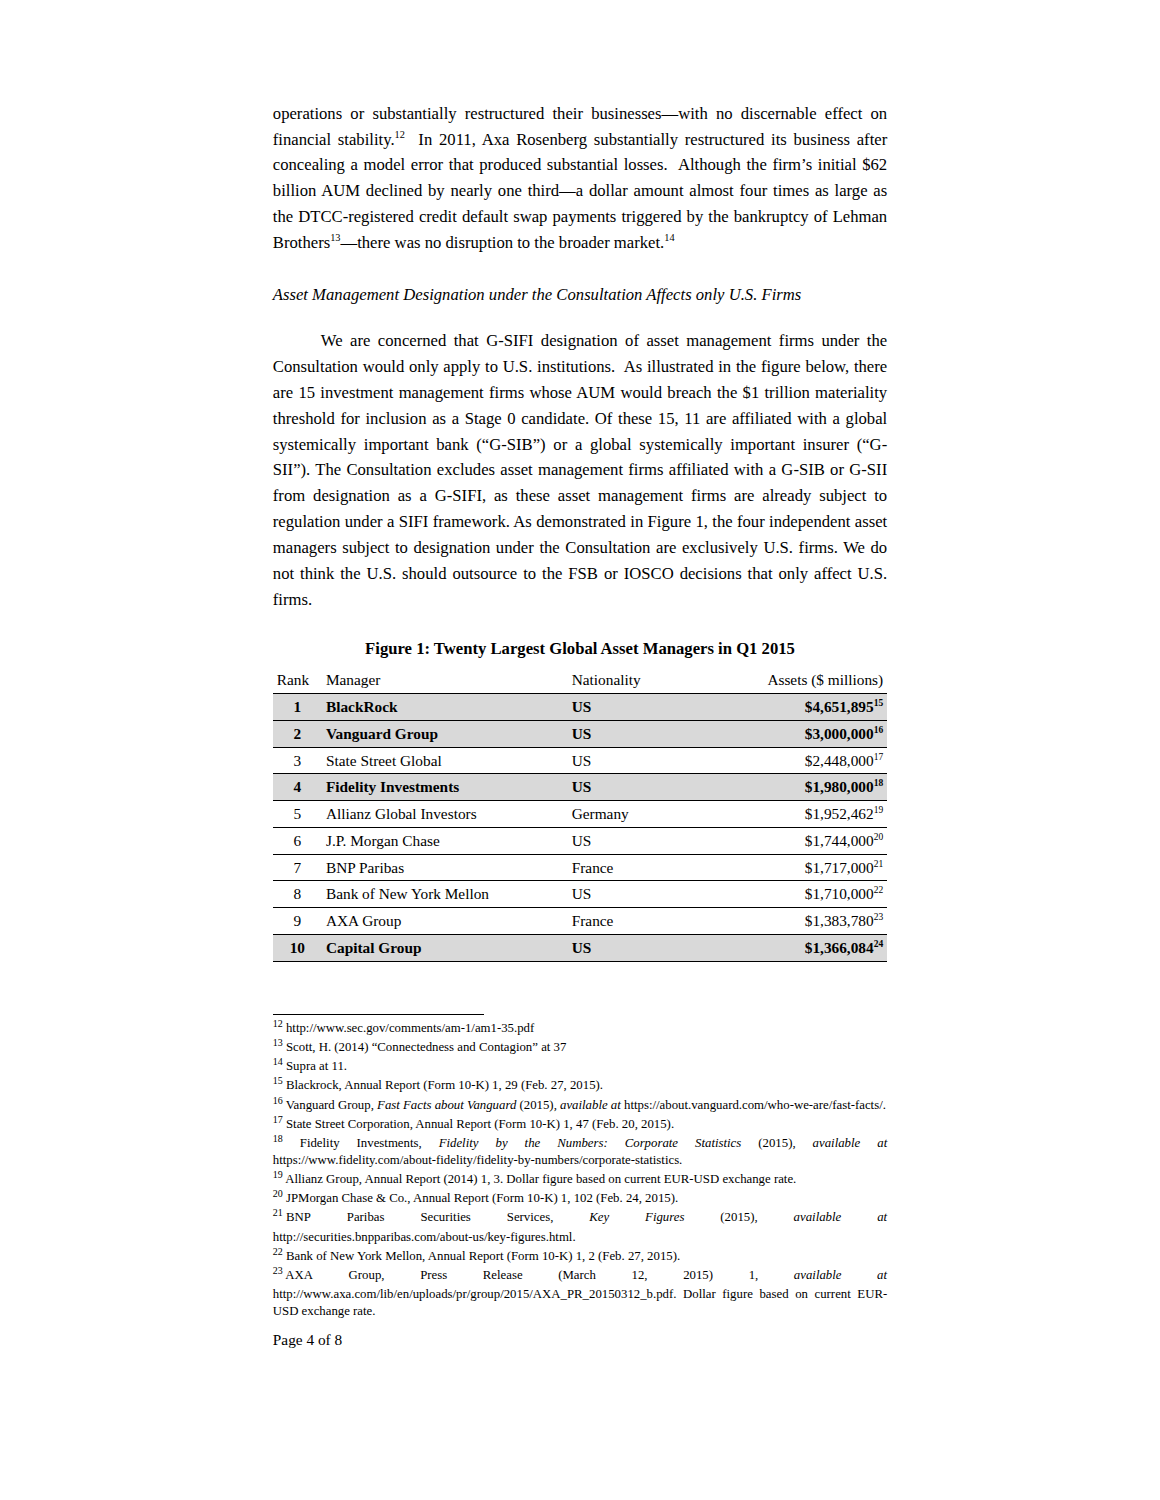operations or substantially restructured their businesses—with no discernable effect on financial stability.12 In 2011, Axa Rosenberg substantially restructured its business after concealing a model error that produced substantial losses. Although the firm’s initial $62 billion AUM declined by nearly one third—a dollar amount almost four times as large as the DTCC-registered credit default swap payments triggered by the bankruptcy of Lehman Brothers13—there was no disruption to the broader market.14
Asset Management Designation under the Consultation Affects only U.S. Firms
We are concerned that G-SIFI designation of asset management firms under the Consultation would only apply to U.S. institutions. As illustrated in the figure below, there are 15 investment management firms whose AUM would breach the $1 trillion materiality threshold for inclusion as a Stage 0 candidate. Of these 15, 11 are affiliated with a global systemically important bank (“G-SIB”) or a global systemically important insurer (“G-SII”). The Consultation excludes asset management firms affiliated with a G-SIB or G-SII from designation as a G-SIFI, as these asset management firms are already subject to regulation under a SIFI framework. As demonstrated in Figure 1, the four independent asset managers subject to designation under the Consultation are exclusively U.S. firms. We do not think the U.S. should outsource to the FSB or IOSCO decisions that only affect U.S. firms.
Figure 1: Twenty Largest Global Asset Managers in Q1 2015
| Rank | Manager | Nationality | Assets ($ millions) |
| --- | --- | --- | --- |
| 1 | BlackRock | US | $4,651,895 15 |
| 2 | Vanguard Group | US | $3,000,000 16 |
| 3 | State Street Global | US | $2,448,000 17 |
| 4 | Fidelity Investments | US | $1,980,000 18 |
| 5 | Allianz Global Investors | Germany | $1,952,462 19 |
| 6 | J.P. Morgan Chase | US | $1,744,000 20 |
| 7 | BNP Paribas | France | $1,717,000 21 |
| 8 | Bank of New York Mellon | US | $1,710,000 22 |
| 9 | AXA Group | France | $1,383,780 23 |
| 10 | Capital Group | US | $1,366,084 24 |
12 http://www.sec.gov/comments/am-1/am1-35.pdf
13 Scott, H. (2014) “Connectedness and Contagion” at 37
14 Supra at 11.
15 Blackrock, Annual Report (Form 10-K) 1, 29 (Feb. 27, 2015).
16 Vanguard Group, Fast Facts about Vanguard (2015), available at https://about.vanguard.com/who-we-are/fast-facts/.
17 State Street Corporation, Annual Report (Form 10-K) 1, 47 (Feb. 20, 2015).
18 Fidelity Investments, Fidelity by the Numbers: Corporate Statistics (2015), available at https://www.fidelity.com/about-fidelity/fidelity-by-numbers/corporate-statistics.
19 Allianz Group, Annual Report (2014) 1, 3. Dollar figure based on current EUR-USD exchange rate.
20 JPMorgan Chase & Co., Annual Report (Form 10-K) 1, 102 (Feb. 24, 2015).
21 BNP Paribas Securities Services, Key Figures(2015), available at
http://securities.bnpparibas.com/about-us/key-figures.html.
22 Bank of New York Mellon, Annual Report (Form 10-K) 1, 2 (Feb. 27, 2015).
23 AXA Group, Press Release(March 12, 2015) 1, available at
http://www.axa.com/lib/en/uploads/pr/group/2015/AXA_PR_20150312_b.pdf. Dollar figure based on current EUR-USD exchange rate.
Page 4 of 8